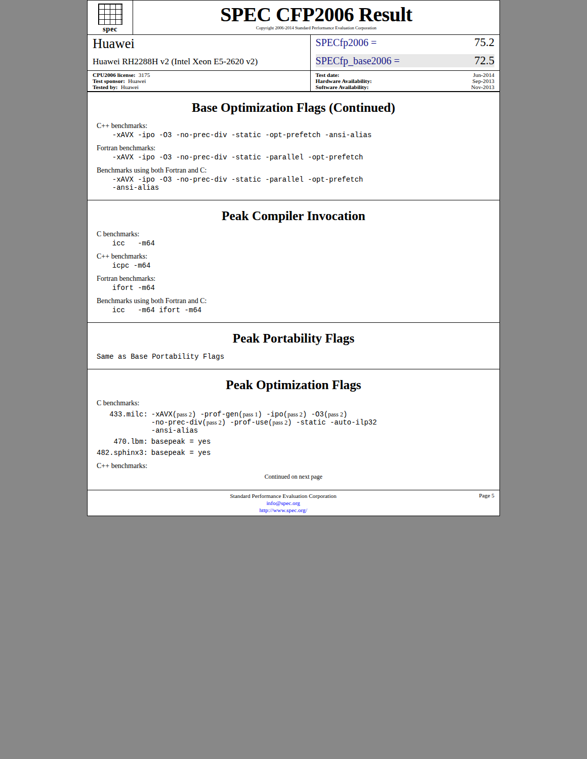spec
SPEC CFP2006 Result
Copyright 2006-2014 Standard Performance Evaluation Corporation
Huawei
Huawei RH2288H v2 (Intel Xeon E5-2620 v2)
SPECfp2006 = 75.2
SPECfp_base2006 = 72.5
CPU2006 license: 3175
Test sponsor: Huawei
Tested by: Huawei
Test date: Jun-2014
Hardware Availability: Sep-2013
Software Availability: Nov-2013
Base Optimization Flags (Continued)
C++ benchmarks:
-xAVX -ipo -O3 -no-prec-div -static -opt-prefetch -ansi-alias
Fortran benchmarks:
-xAVX -ipo -O3 -no-prec-div -static -parallel -opt-prefetch
Benchmarks using both Fortran and C:
-xAVX -ipo -O3 -no-prec-div -static -parallel -opt-prefetch
-ansi-alias
Peak Compiler Invocation
C benchmarks:
icc   -m64
C++ benchmarks:
icpc -m64
Fortran benchmarks:
ifort -m64
Benchmarks using both Fortran and C:
icc   -m64 ifort -m64
Peak Portability Flags
Same as Base Portability Flags
Peak Optimization Flags
C benchmarks:
433.milc:
-xAVX(pass 2) -prof-gen(pass 1) -ipo(pass 2) -O3(pass 2) -no-prec-div(pass 2) -prof-use(pass 2) -static -auto-ilp32 -ansi-alias
470.lbm:
basepeak = yes
482.sphinx3:
basepeak = yes
C++ benchmarks:
Continued on next page
Standard Performance Evaluation Corporation
info@spec.org
http://www.spec.org/
Page 5